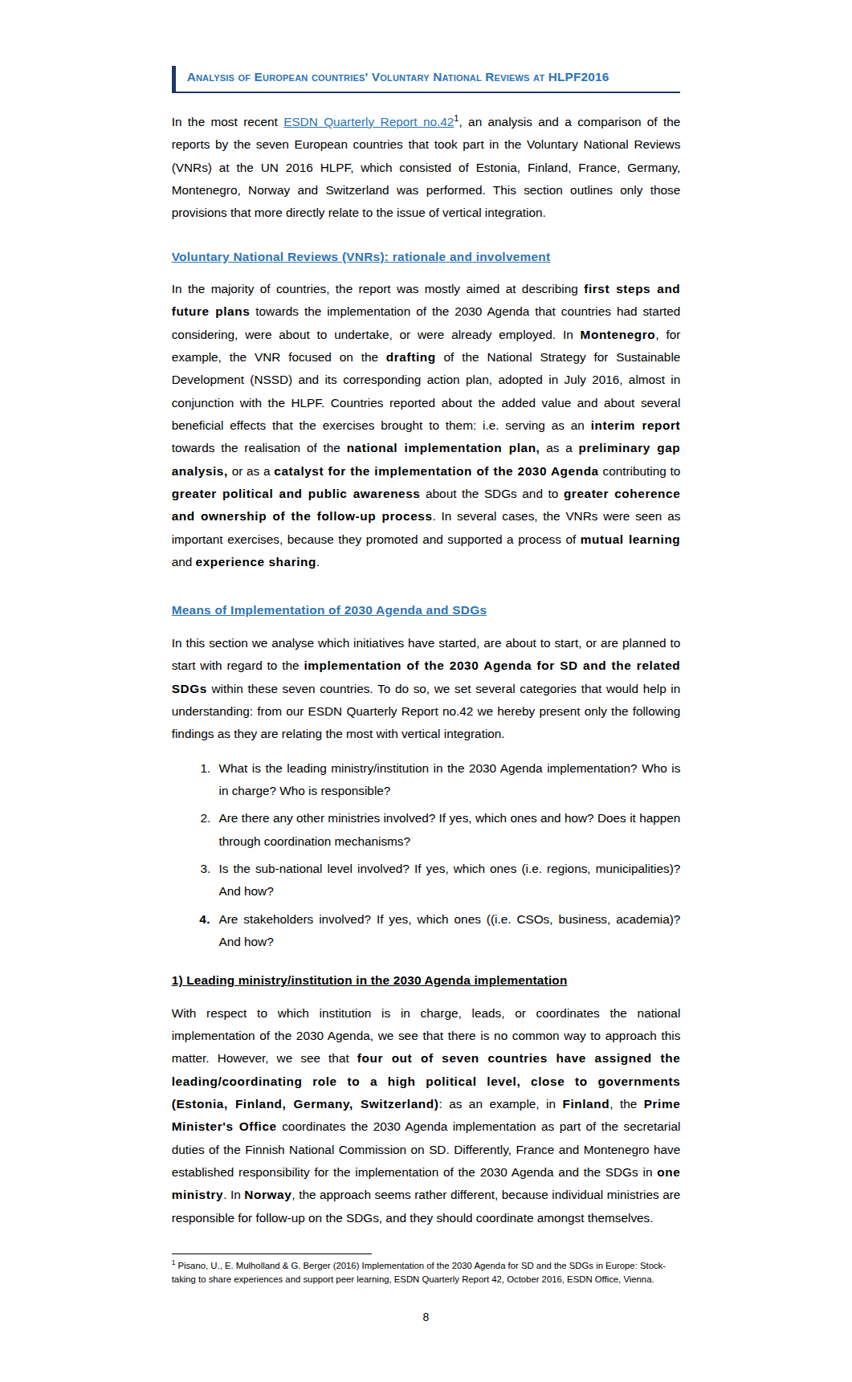Analysis of European countries' Voluntary National Reviews at HLPF2016
In the most recent ESDN Quarterly Report no.421, an analysis and a comparison of the reports by the seven European countries that took part in the Voluntary National Reviews (VNRs) at the UN 2016 HLPF, which consisted of Estonia, Finland, France, Germany, Montenegro, Norway and Switzerland was performed. This section outlines only those provisions that more directly relate to the issue of vertical integration.
Voluntary National Reviews (VNRs): rationale and involvement
In the majority of countries, the report was mostly aimed at describing first steps and future plans towards the implementation of the 2030 Agenda that countries had started considering, were about to undertake, or were already employed. In Montenegro, for example, the VNR focused on the drafting of the National Strategy for Sustainable Development (NSSD) and its corresponding action plan, adopted in July 2016, almost in conjunction with the HLPF. Countries reported about the added value and about several beneficial effects that the exercises brought to them: i.e. serving as an interim report towards the realisation of the national implementation plan, as a preliminary gap analysis, or as a catalyst for the implementation of the 2030 Agenda contributing to greater political and public awareness about the SDGs and to greater coherence and ownership of the follow-up process. In several cases, the VNRs were seen as important exercises, because they promoted and supported a process of mutual learning and experience sharing.
Means of Implementation of 2030 Agenda and SDGs
In this section we analyse which initiatives have started, are about to start, or are planned to start with regard to the implementation of the 2030 Agenda for SD and the related SDGs within these seven countries. To do so, we set several categories that would help in understanding: from our ESDN Quarterly Report no.42 we hereby present only the following findings as they are relating the most with vertical integration.
What is the leading ministry/institution in the 2030 Agenda implementation? Who is in charge? Who is responsible?
Are there any other ministries involved? If yes, which ones and how? Does it happen through coordination mechanisms?
Is the sub-national level involved? If yes, which ones (i.e. regions, municipalities)? And how?
Are stakeholders involved? If yes, which ones ((i.e. CSOs, business, academia)? And how?
1) Leading ministry/institution in the 2030 Agenda implementation
With respect to which institution is in charge, leads, or coordinates the national implementation of the 2030 Agenda, we see that there is no common way to approach this matter. However, we see that four out of seven countries have assigned the leading/coordinating role to a high political level, close to governments (Estonia, Finland, Germany, Switzerland): as an example, in Finland, the Prime Minister's Office coordinates the 2030 Agenda implementation as part of the secretarial duties of the Finnish National Commission on SD. Differently, France and Montenegro have established responsibility for the implementation of the 2030 Agenda and the SDGs in one ministry. In Norway, the approach seems rather different, because individual ministries are responsible for follow-up on the SDGs, and they should coordinate amongst themselves.
1 Pisano, U., E. Mulholland & G. Berger (2016) Implementation of the 2030 Agenda for SD and the SDGs in Europe: Stock-taking to share experiences and support peer learning, ESDN Quarterly Report 42, October 2016, ESDN Office, Vienna.
8